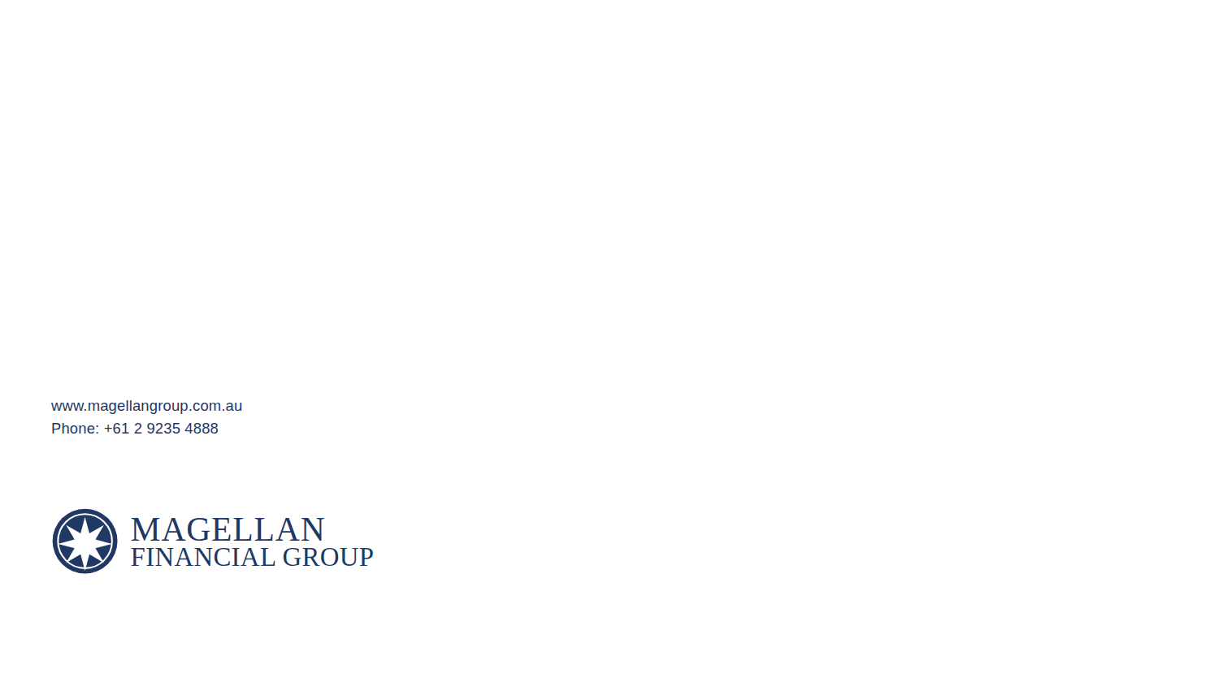www.magellangroup.com.au
Phone: +61 2 9235 4888
MAGELLAN FINANCIAL GROUP